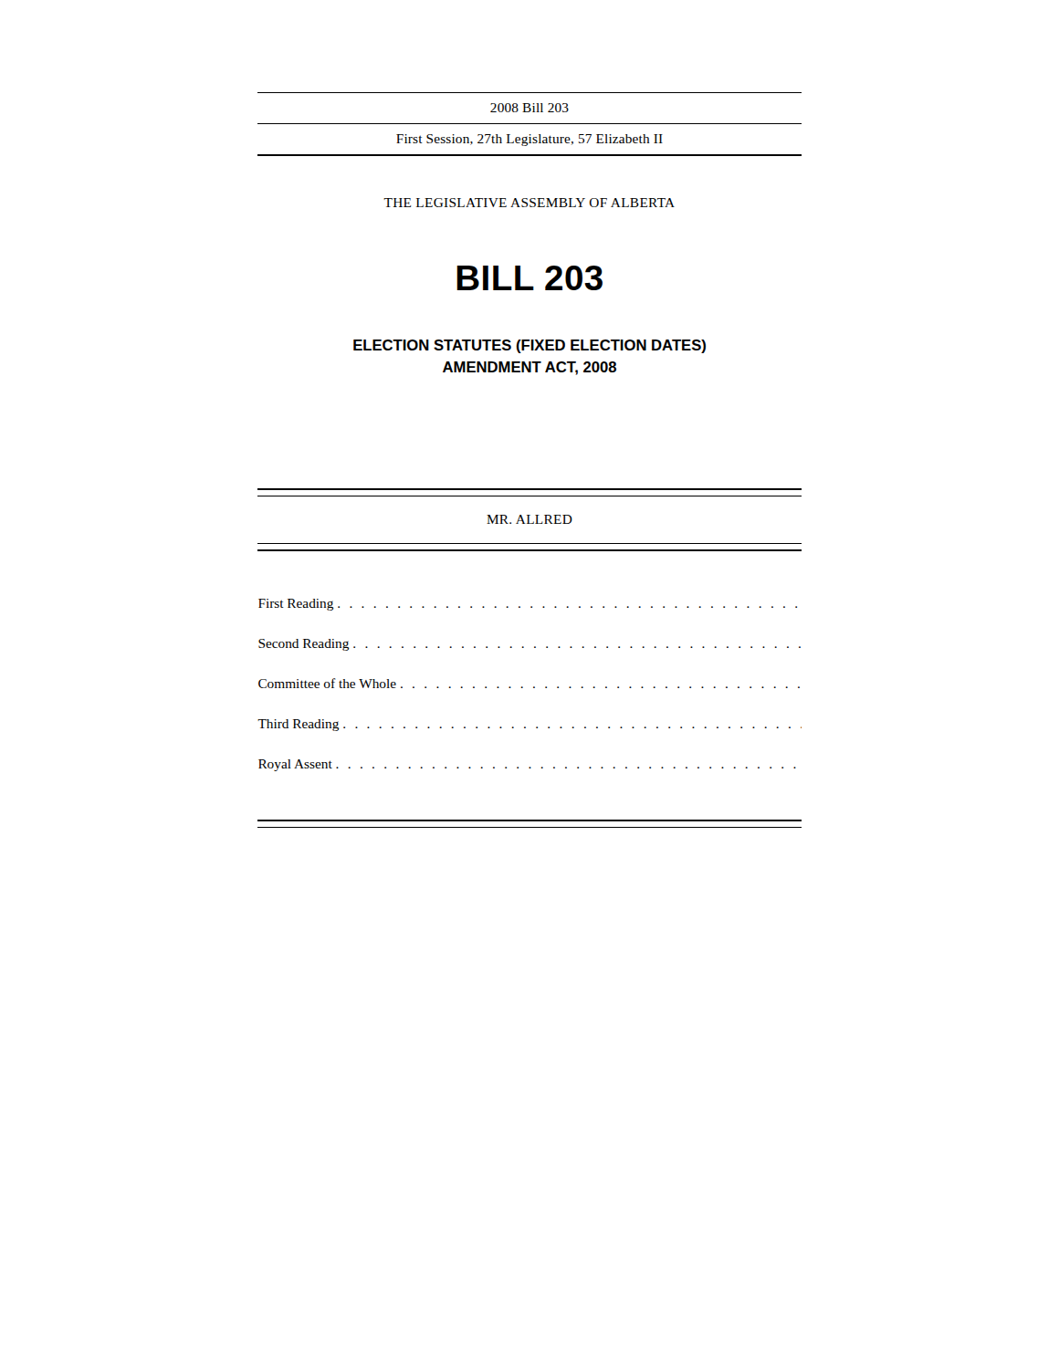2008 Bill 203
First Session, 27th Legislature, 57 Elizabeth II
THE LEGISLATIVE ASSEMBLY OF ALBERTA
BILL 203
ELECTION STATUTES (FIXED ELECTION DATES)
AMENDMENT ACT, 2008
MR. ALLRED
First Reading . . . . . . . . . . . . . . . . . . . . . . . . . . . . . . . . . . . . . . . . . . . . . . . . .
Second Reading . . . . . . . . . . . . . . . . . . . . . . . . . . . . . . . . . . . . . . . . . . . . . . .
Committee of the Whole . . . . . . . . . . . . . . . . . . . . . . . . . . . . . . . . . . . . . . ..
Third Reading . . . . . . . . . . . . . . . . . . . . . . . . . . . . . . . . . . . . . . . . . . . . . . . . . .
Royal Assent . . . . . . . . . . . . . . . . . . . . . . . . . . . . . . . . . . . . . . . . . . . . . . . . . . .